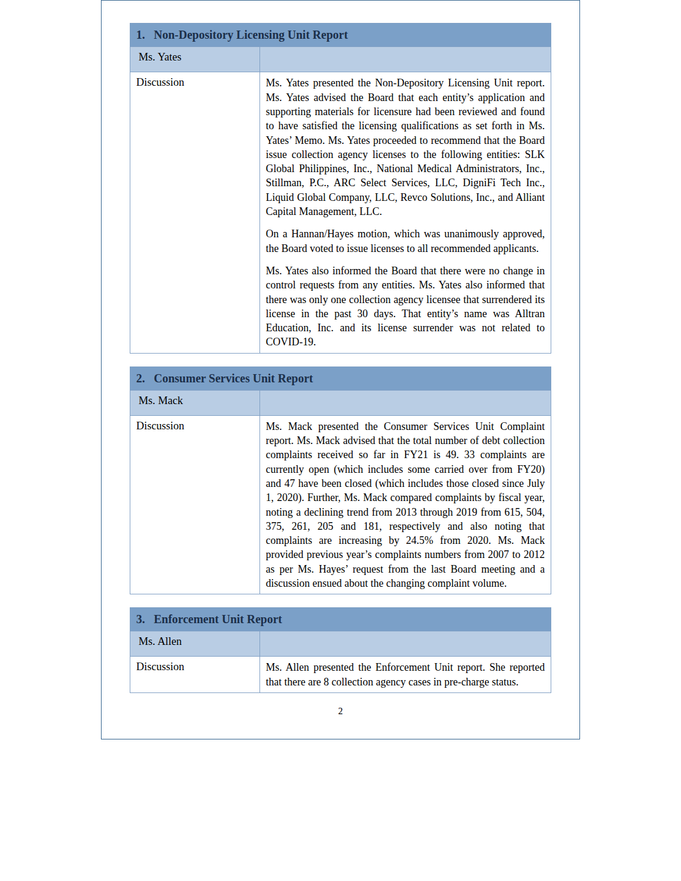| 1. Non-Depository Licensing Unit Report |
| --- |
| Ms. Yates | |
| Discussion | Ms. Yates presented the Non-Depository Licensing Unit report. Ms. Yates advised the Board that each entity’s application and supporting materials for licensure had been reviewed and found to have satisfied the licensing qualifications as set forth in Ms. Yates’ Memo. Ms. Yates proceeded to recommend that the Board issue collection agency licenses to the following entities: SLK Global Philippines, Inc., National Medical Administrators, Inc., Stillman, P.C., ARC Select Services, LLC, DigniFi Tech Inc., Liquid Global Company, LLC, Revco Solutions, Inc., and Alliant Capital Management, LLC. On a Hannan/Hayes motion, which was unanimously approved, the Board voted to issue licenses to all recommended applicants. Ms. Yates also informed the Board that there were no change in control requests from any entities. Ms. Yates also informed that there was only one collection agency licensee that surrendered its license in the past 30 days. That entity’s name was Alltran Education, Inc. and its license surrender was not related to COVID-19. |
| 2. Consumer Services Unit Report |
| --- |
| Ms. Mack | |
| Discussion | Ms. Mack presented the Consumer Services Unit Complaint report. Ms. Mack advised that the total number of debt collection complaints received so far in FY21 is 49. 33 complaints are currently open (which includes some carried over from FY20) and 47 have been closed (which includes those closed since July 1, 2020). Further, Ms. Mack compared complaints by fiscal year, noting a declining trend from 2013 through 2019 from 615, 504, 375, 261, 205 and 181, respectively and also noting that complaints are increasing by 24.5% from 2020. Ms. Mack provided previous year’s complaints numbers from 2007 to 2012 as per Ms. Hayes’ request from the last Board meeting and a discussion ensued about the changing complaint volume. |
| 3. Enforcement Unit Report |
| --- |
| Ms. Allen | |
| Discussion | Ms. Allen presented the Enforcement Unit report. She reported that there are 8 collection agency cases in pre-charge status. |
2